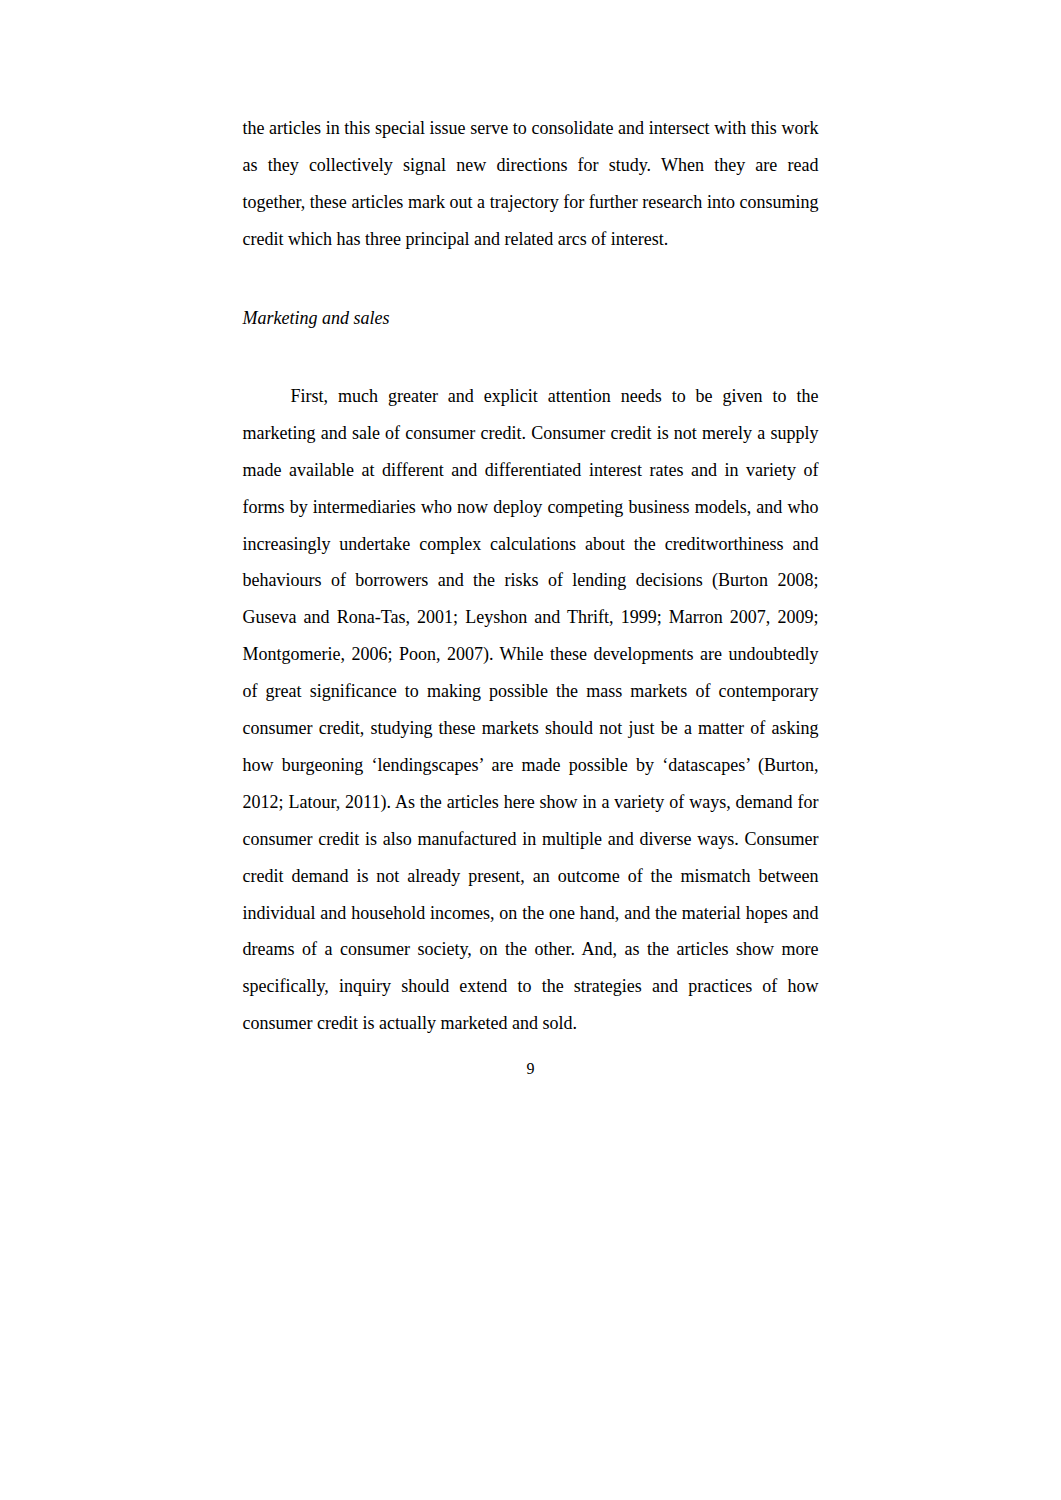the articles in this special issue serve to consolidate and intersect with this work as they collectively signal new directions for study. When they are read together, these articles mark out a trajectory for further research into consuming credit which has three principal and related arcs of interest.
Marketing and sales
First, much greater and explicit attention needs to be given to the marketing and sale of consumer credit. Consumer credit is not merely a supply made available at different and differentiated interest rates and in variety of forms by intermediaries who now deploy competing business models, and who increasingly undertake complex calculations about the creditworthiness and behaviours of borrowers and the risks of lending decisions (Burton 2008; Guseva and Rona-Tas, 2001; Leyshon and Thrift, 1999; Marron 2007, 2009; Montgomerie, 2006; Poon, 2007). While these developments are undoubtedly of great significance to making possible the mass markets of contemporary consumer credit, studying these markets should not just be a matter of asking how burgeoning ‘lendingscapes’ are made possible by ‘datascapes’ (Burton, 2012; Latour, 2011). As the articles here show in a variety of ways, demand for consumer credit is also manufactured in multiple and diverse ways. Consumer credit demand is not already present, an outcome of the mismatch between individual and household incomes, on the one hand, and the material hopes and dreams of a consumer society, on the other. And, as the articles show more specifically, inquiry should extend to the strategies and practices of how consumer credit is actually marketed and sold.
9